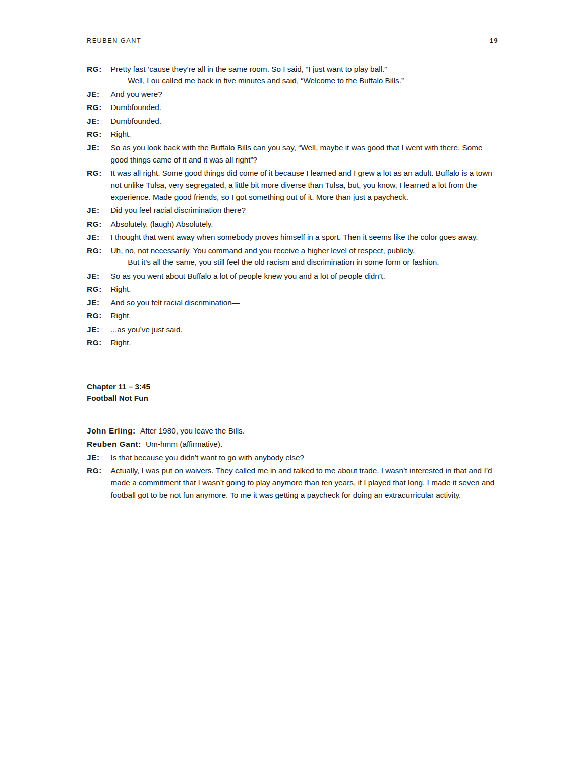Reuben Gant 19
RG:
Pretty fast ’cause they’re all in the same room. So I said, “I just want to play ball.”
Well, Lou called me back in five minutes and said, “Welcome to the Buffalo Bills.”
JE:
And you were?
RG:
Dumbfounded.
JE:
Dumbfounded.
RG:
Right.
JE:
So as you look back with the Buffalo Bills can you say, “Well, maybe it was good that I went with there. Some good things came of it and it was all right”?
RG:
It was all right. Some good things did come of it because I learned and I grew a lot as an adult. Buffalo is a town not unlike Tulsa, very segregated, a little bit more diverse than Tulsa, but, you know, I learned a lot from the experience. Made good friends, so I got something out of it. More than just a paycheck.
JE:
Did you feel racial discrimination there?
RG:
Absolutely. (laugh) Absolutely.
JE:
I thought that went away when somebody proves himself in a sport. Then it seems like the color goes away.
RG:
Uh, no, not necessarily. You command and you receive a higher level of respect, publicly.
But it’s all the same, you still feel the old racism and discrimination in some form or fashion.
JE:
So as you went about Buffalo a lot of people knew you and a lot of people didn’t.
RG:
Right.
JE:
And so you felt racial discrimination—
RG:
Right.
JE:
...as you’ve just said.
RG:
Right.
Chapter 11 – 3:45
Football Not Fun
John Erling:
After 1980, you leave the Bills.
Reuben Gant:
Um-hmm (affirmative).
JE:
Is that because you didn’t want to go with anybody else?
RG:
Actually, I was put on waivers. They called me in and talked to me about trade. I wasn’t interested in that and I’d made a commitment that I wasn’t going to play anymore than ten years, if I played that long. I made it seven and football got to be not fun anymore. To me it was getting a paycheck for doing an extracurricular activity.